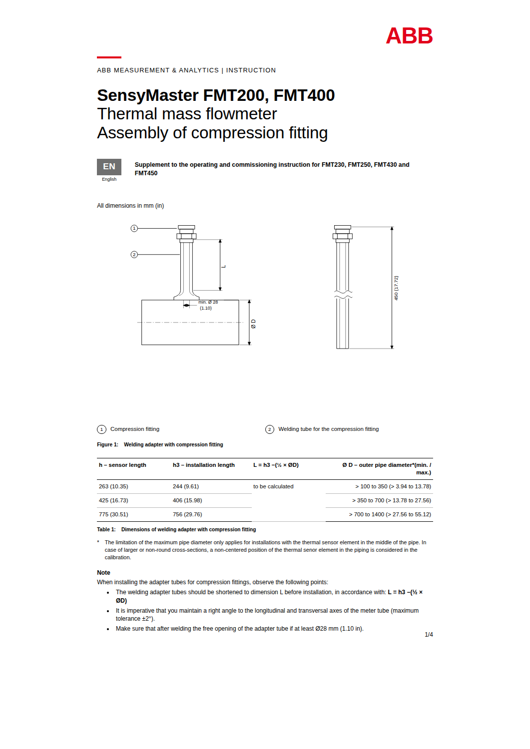ABB
ABB MEASUREMENT & ANALYTICS | INSTRUCTION
SensyMaster FMT200, FMT400
Thermal mass flowmeter
Assembly of compression fitting
EN
English
Supplement to the operating and commissioning instruction for FMT230, FMT250, FMT430 and FMT450
All dimensions in mm (in)
1 2 L min. Ø 28 (1.10) Ø D 450 (17.72)
1 Compression fitting
2 Welding tube for the compression fitting
Figure 1: Welding adapter with compression fitting
| h – sensor length | h3 – installation length | L = h3 −(½ × ØD) | Ø D – outer pipe diameter*(min. / max.) |
| --- | --- | --- | --- |
| 263 (10.35) | 244 (9.61) | to be calculated | > 100 to 350 (> 3.94 to 13.78) |
| 425 (16.73) | 406 (15.98) | > 350 to 700 (> 13.78 to 27.56) |
| 775 (30.51) | 756 (29.76) | > 700 to 1400 (> 27.56 to 55.12) |
Table 1: Dimensions of welding adapter with compression fitting
*
The limitation of the maximum pipe diameter only applies for installations with the thermal sensor element in the middle of the pipe. In case of larger or non-round cross-sections, a non-centered position of the thermal senor element in the piping is considered in the calibration.
Note
When installing the adapter tubes for compression fittings, observe the following points:
The welding adapter tubes should be shortened to dimension L before installation, in accordance with: L = h3 −(½ × ØD)
It is imperative that you maintain a right angle to the longitudinal and transversal axes of the meter tube (maximum tolerance ±2°).
Make sure that after welding the free opening of the adapter tube if at least Ø28 mm (1.10 in).
1/4